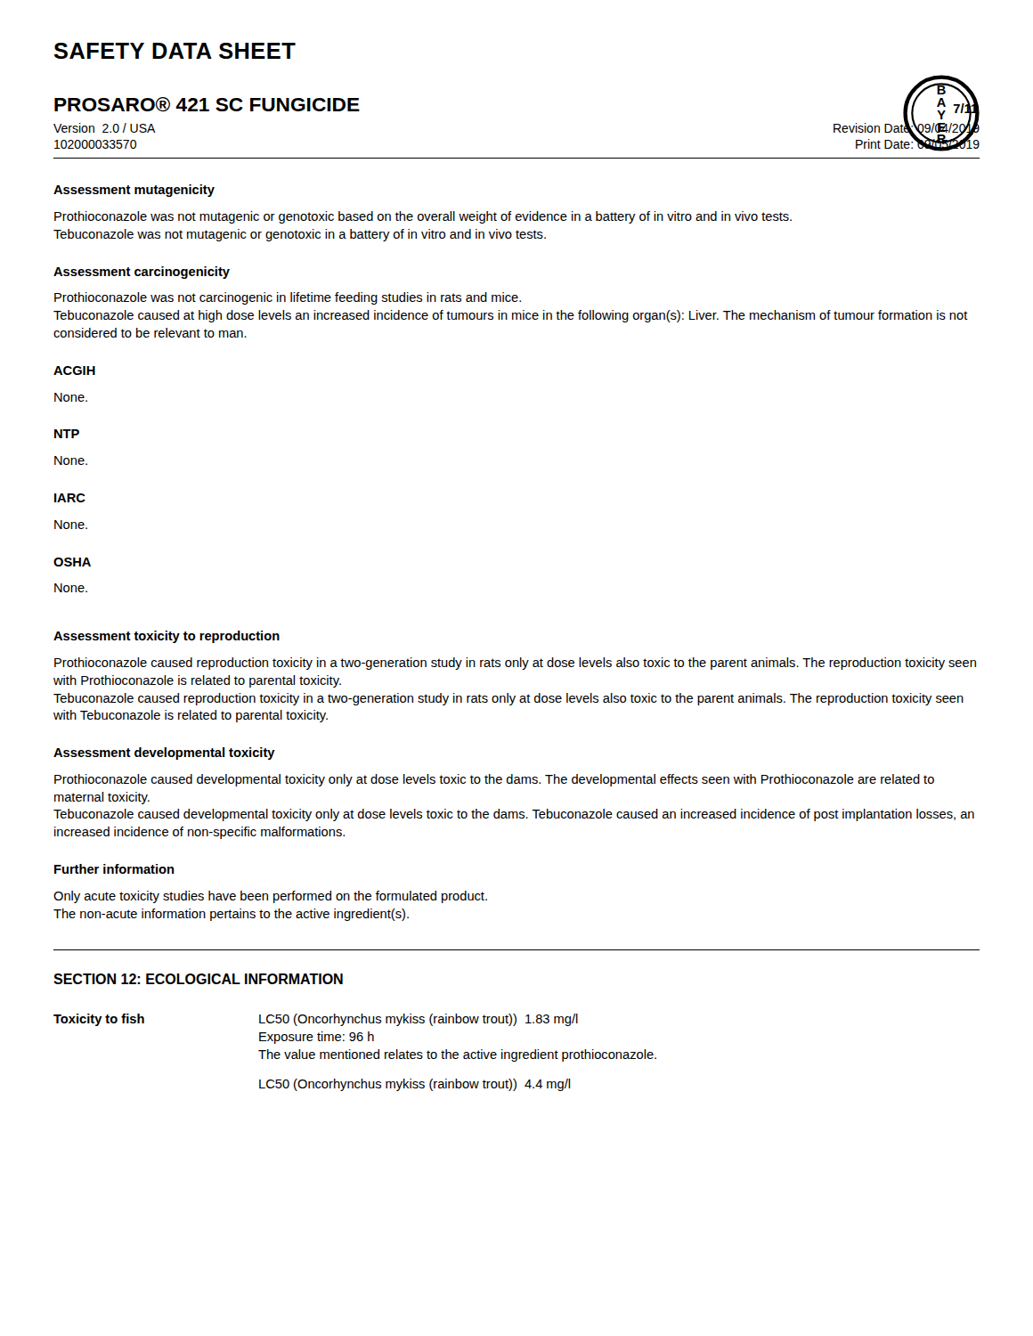SAFETY DATA SHEET
B A Y E R
PROSARO® 421 SC FUNGICIDE
7/11
Version 2.0 / USA
102000033570
Revision Date: 09/04/2019
Print Date: 09/05/2019
Assessment mutagenicity
Prothioconazole was not mutagenic or genotoxic based on the overall weight of evidence in a battery of in vitro and in vivo tests.
Tebuconazole was not mutagenic or genotoxic in a battery of in vitro and in vivo tests.
Assessment carcinogenicity
Prothioconazole was not carcinogenic in lifetime feeding studies in rats and mice.
Tebuconazole caused at high dose levels an increased incidence of tumours in mice in the following organ(s): Liver. The mechanism of tumour formation is not considered to be relevant to man.
ACGIH
None.
NTP
None.
IARC
None.
OSHA
None.
Assessment toxicity to reproduction
Prothioconazole caused reproduction toxicity in a two-generation study in rats only at dose levels also toxic to the parent animals. The reproduction toxicity seen with Prothioconazole is related to parental toxicity.
Tebuconazole caused reproduction toxicity in a two-generation study in rats only at dose levels also toxic to the parent animals. The reproduction toxicity seen with Tebuconazole is related to parental toxicity.
Assessment developmental toxicity
Prothioconazole caused developmental toxicity only at dose levels toxic to the dams. The developmental effects seen with Prothioconazole are related to maternal toxicity.
Tebuconazole caused developmental toxicity only at dose levels toxic to the dams. Tebuconazole caused an increased incidence of post implantation losses, an increased incidence of non-specific malformations.
Further information
Only acute toxicity studies have been performed on the formulated product.
The non-acute information pertains to the active ingredient(s).
SECTION 12: ECOLOGICAL INFORMATION
Toxicity to fish
LC50 (Oncorhynchus mykiss (rainbow trout)) 1.83 mg/l
Exposure time: 96 h
The value mentioned relates to the active ingredient prothioconazole.
LC50 (Oncorhynchus mykiss (rainbow trout)) 4.4 mg/l